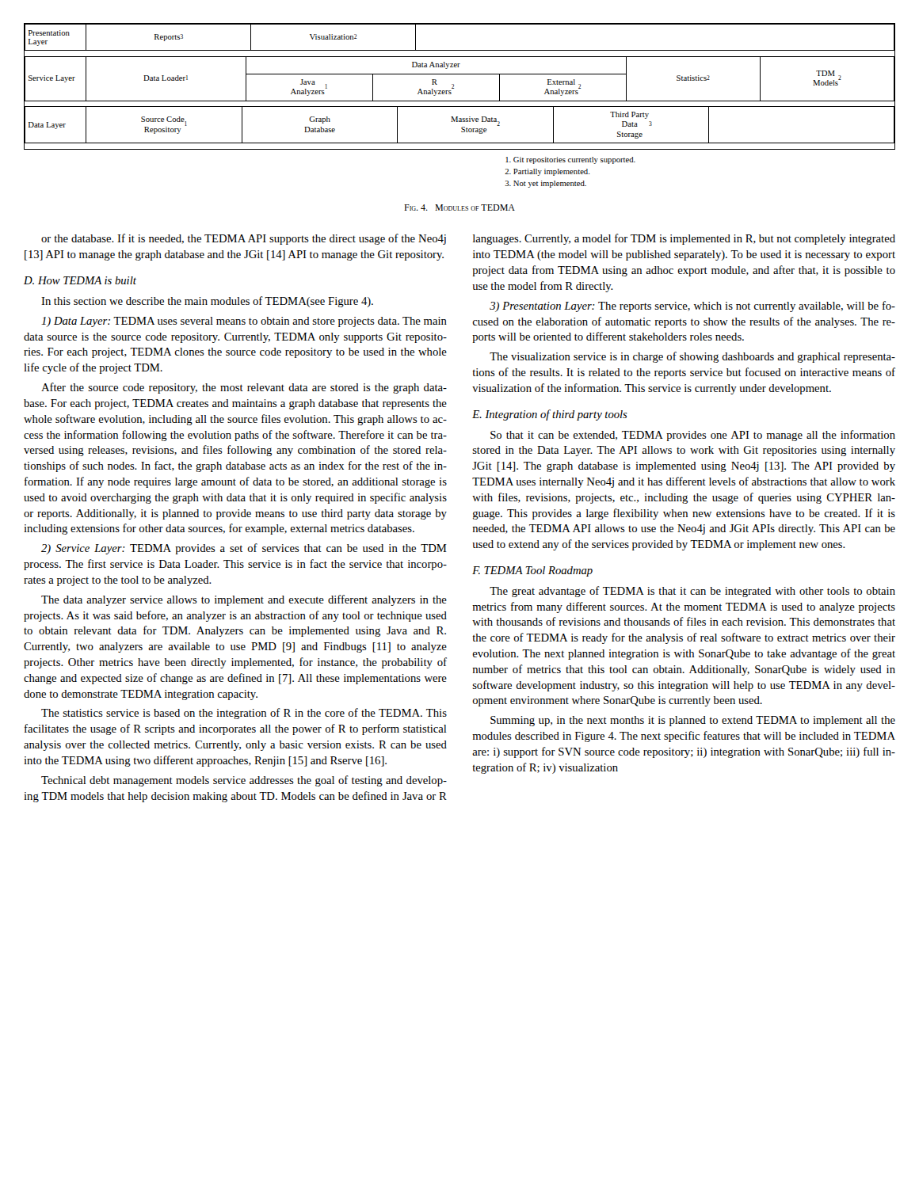Presentation
Layer
Reports3
Visualization2
Service Layer
Data Loader1
Data Analyzer
Java
Analyzers1
R
Analyzers2
External
Analyzers2
Statistics2
TDM
Models2
Data Layer
Source Code
Repository1
Graph
Database
Massive Data
Storage2
Third Party
Data
Storage3
Git repositories currently supported.
Partially implemented.
Not yet implemented.
Fig. 4. Modules of TEDMA
or the database. If it is needed, the TEDMA API supports the direct usage of the Neo4j [13] API to manage the graph database and the JGit [14] API to manage the Git repository.
D. How TEDMA is built
In this section we describe the main modules of TEDMA(see Figure 4).
1) Data Layer: TEDMA uses several means to obtain and store projects data. The main data source is the source code repository. Currently, TEDMA only supports Git repositories. For each project, TEDMA clones the source code repository to be used in the whole life cycle of the project TDM.
After the source code repository, the most relevant data are stored is the graph database. For each project, TEDMA creates and maintains a graph database that represents the whole software evolution, including all the source files evolution. This graph allows to access the information following the evolution paths of the software. Therefore it can be traversed using releases, revisions, and files following any combination of the stored relationships of such nodes. In fact, the graph database acts as an index for the rest of the information. If any node requires large amount of data to be stored, an additional storage is used to avoid overcharging the graph with data that it is only required in specific analysis or reports. Additionally, it is planned to provide means to use third party data storage by including extensions for other data sources, for example, external metrics databases.
2) Service Layer: TEDMA provides a set of services that can be used in the TDM process. The first service is Data Loader. This service is in fact the service that incorporates a project to the tool to be analyzed.
The data analyzer service allows to implement and execute different analyzers in the projects. As it was said before, an analyzer is an abstraction of any tool or technique used to obtain relevant data for TDM. Analyzers can be implemented using Java and R. Currently, two analyzers are available to use PMD [9] and Findbugs [11] to analyze projects. Other metrics have been directly implemented, for instance, the probability of change and expected size of change as are defined in [7]. All these implementations were done to demonstrate TEDMA integration capacity.
The statistics service is based on the integration of R in the core of the TEDMA. This facilitates the usage of R scripts and incorporates all the power of R to perform statistical analysis over the collected metrics. Currently, only a basic version exists. R can be used into the TEDMA using two different approaches, Renjin [15] and Rserve [16].
Technical debt management models service addresses the goal of testing and developing TDM models that help decision making about TD. Models can be defined in Java or R languages. Currently, a model for TDM is implemented in R, but not completely integrated into TEDMA (the model will be published separately). To be used it is necessary to export project data from TEDMA using an adhoc export module, and after that, it is possible to use the model from R directly.
3) Presentation Layer: The reports service, which is not currently available, will be focused on the elaboration of automatic reports to show the results of the analyses. The reports will be oriented to different stakeholders roles needs.
The visualization service is in charge of showing dashboards and graphical representations of the results. It is related to the reports service but focused on interactive means of visualization of the information. This service is currently under development.
E. Integration of third party tools
So that it can be extended, TEDMA provides one API to manage all the information stored in the Data Layer. The API allows to work with Git repositories using internally JGit [14]. The graph database is implemented using Neo4j [13]. The API provided by TEDMA uses internally Neo4j and it has different levels of abstractions that allow to work with files, revisions, projects, etc., including the usage of queries using CYPHER language. This provides a large flexibility when new extensions have to be created. If it is needed, the TEDMA API allows to use the Neo4j and JGit APIs directly. This API can be used to extend any of the services provided by TEDMA or implement new ones.
F. TEDMA Tool Roadmap
The great advantage of TEDMA is that it can be integrated with other tools to obtain metrics from many different sources. At the moment TEDMA is used to analyze projects with thousands of revisions and thousands of files in each revision. This demonstrates that the core of TEDMA is ready for the analysis of real software to extract metrics over their evolution. The next planned integration is with SonarQube to take advantage of the great number of metrics that this tool can obtain. Additionally, SonarQube is widely used in software development industry, so this integration will help to use TEDMA in any development environment where SonarQube is currently been used.
Summing up, in the next months it is planned to extend TEDMA to implement all the modules described in Figure 4. The next specific features that will be included in TEDMA are: i) support for SVN source code repository; ii) integration with SonarQube; iii) full integration of R; iv) visualization